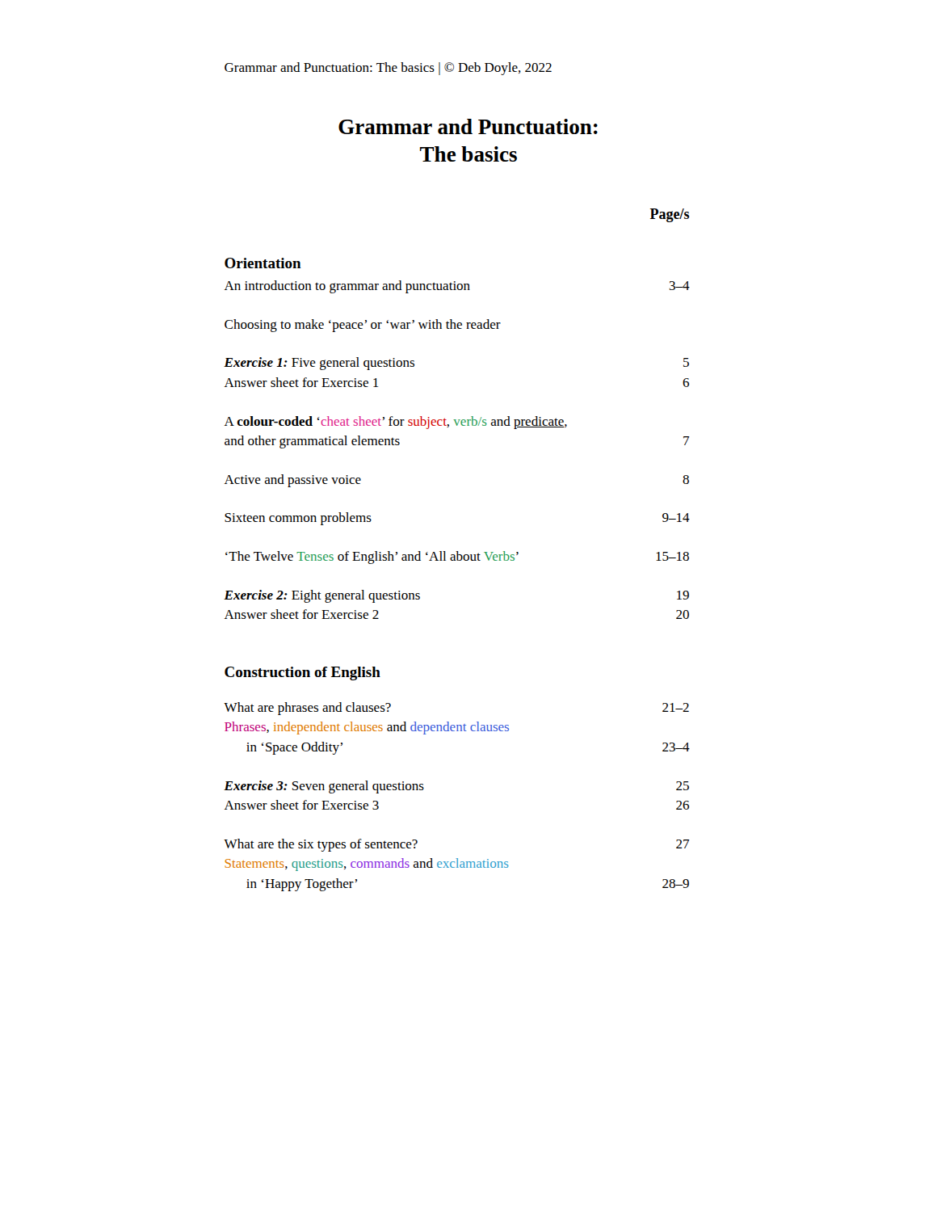Grammar and Punctuation: The basics | © Deb Doyle, 2022
Grammar and Punctuation:
The basics
Page/s
Orientation
| An introduction to grammar and punctuation | 3–4 |
| Choosing to make ‘peace’ or ‘war’ with the reader | |
| Exercise 1: Five general questions | 5 |
| Answer sheet for Exercise 1 | 6 |
| A colour-coded ‘ cheat sheet ’ for subject , verb/s and predicate , and other grammatical elements | 7 |
| Active and passive voice | 8 |
| Sixteen common problems | 9–14 |
| ‘The Twelve Tenses of English’ and ‘All about Verbs ’ | 15–18 |
| Exercise 2: Eight general questions | 19 |
| Answer sheet for Exercise 2 | 20 |
Construction of English
| What are phrases and clauses? | 21–2 |
| Phrases , independent clauses and dependent clauses in ‘Space Oddity’ | 23–4 |
| Exercise 3: Seven general questions | 25 |
| Answer sheet for Exercise 3 | 26 |
| What are the six types of sentence? | 27 |
| Statements , questions , commands and exclamations in ‘Happy Together’ | 28–9 |